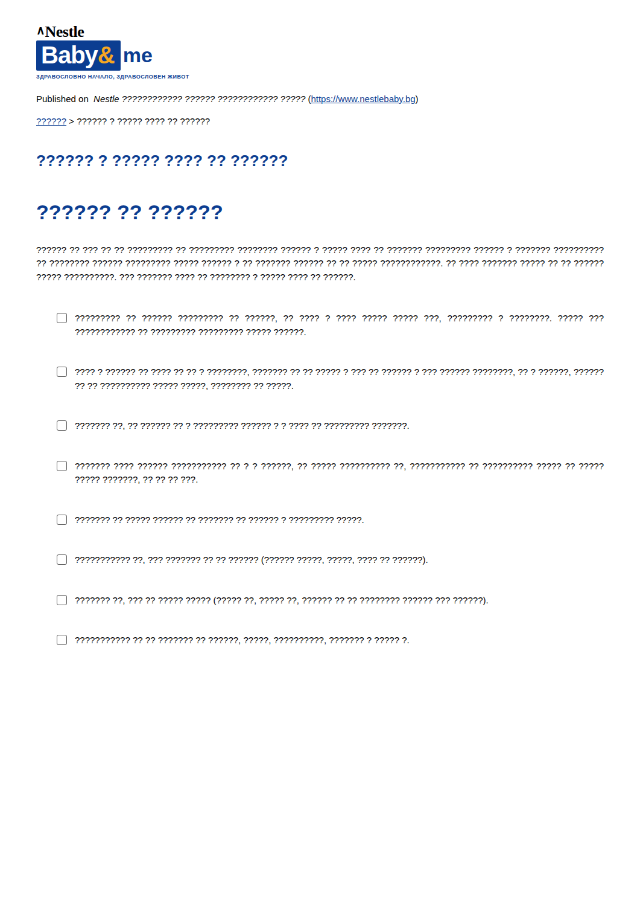∧Nestle
Baby&me
ЗДРАВОСЛОВНО НАЧАЛО, ЗДРАВОСЛОВЕН ЖИВОТ
Published on Nestle ???????????? ?????? ???????????? ????? (https://www.nestlebaby.bg)
?????? > ?????? ? ????? ???? ?? ??????
?????? ? ????? ???? ?? ??????
?????? ?? ??????
?????? ?? ??? ?? ?? ????????? ?? ????????? ???????? ?????? ? ????? ???? ?? ??????? ????????? ?????? ? ??????? ?????????? ?? ???????? ?????? ????????? ????? ?????? ? ?? ??????? ?????? ?? ?? ????? ????????????. ?? ???? ??????? ????? ?? ?? ?????? ????? ??????????. ??? ??????? ???? ?? ???????? ? ????? ???? ?? ??????.
????????? ?? ?????? ????????? ?? ??????, ?? ???? ? ???? ????? ????? ???, ????????? ? ????????. ????? ??? ???????????? ?? ????????? ????????? ????? ??????.
???? ? ?????? ?? ???? ?? ?? ? ????????, ??????? ?? ?? ????? ? ??? ?? ?????? ? ??? ?????? ????????, ?? ? ??????, ?????? ?? ?? ?????????? ????? ?????, ???????? ?? ?????.
??????? ??, ?? ?????? ?? ? ????????? ?????? ? ? ???? ?? ????????? ???????.
??????? ???? ?????? ??????????? ?? ? ? ??????, ?? ????? ?????????? ??, ??????????? ?? ?????????? ????? ?? ????? ????? ???????, ?? ?? ?? ???.
??????? ?? ????? ?????? ?? ??????? ?? ?????? ? ????????? ?????.
??????????? ??, ??? ??????? ?? ?? ?????? (?????? ?????, ?????, ???? ?? ??????).
??????? ??, ??? ?? ????? ????? (????? ??, ????? ??, ?????? ?? ?? ???????? ?????? ??? ??????).
??????????? ?? ?? ??????? ?? ??????, ?????, ??????????, ??????? ? ????? ?.